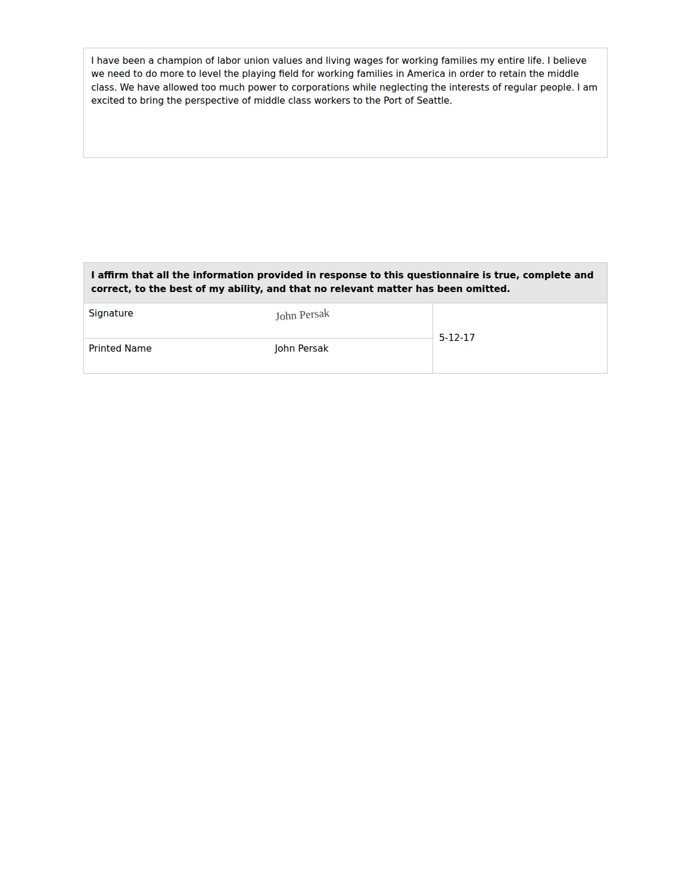I have been a champion of labor union values and living wages for working families my entire life. I believe we need to do more to level the playing field for working families in America in order to retain the middle class. We have allowed too much power to corporations while neglecting the interests of regular people. I am excited to bring the perspective of middle class workers to the Port of Seattle.
| I affirm that all the information provided in response to this questionnaire is true, complete and correct, to the best of my ability, and that no relevant matter has been omitted. |
| Signature | John Persak | 5-12-17 |
| Printed Name | John Persak |